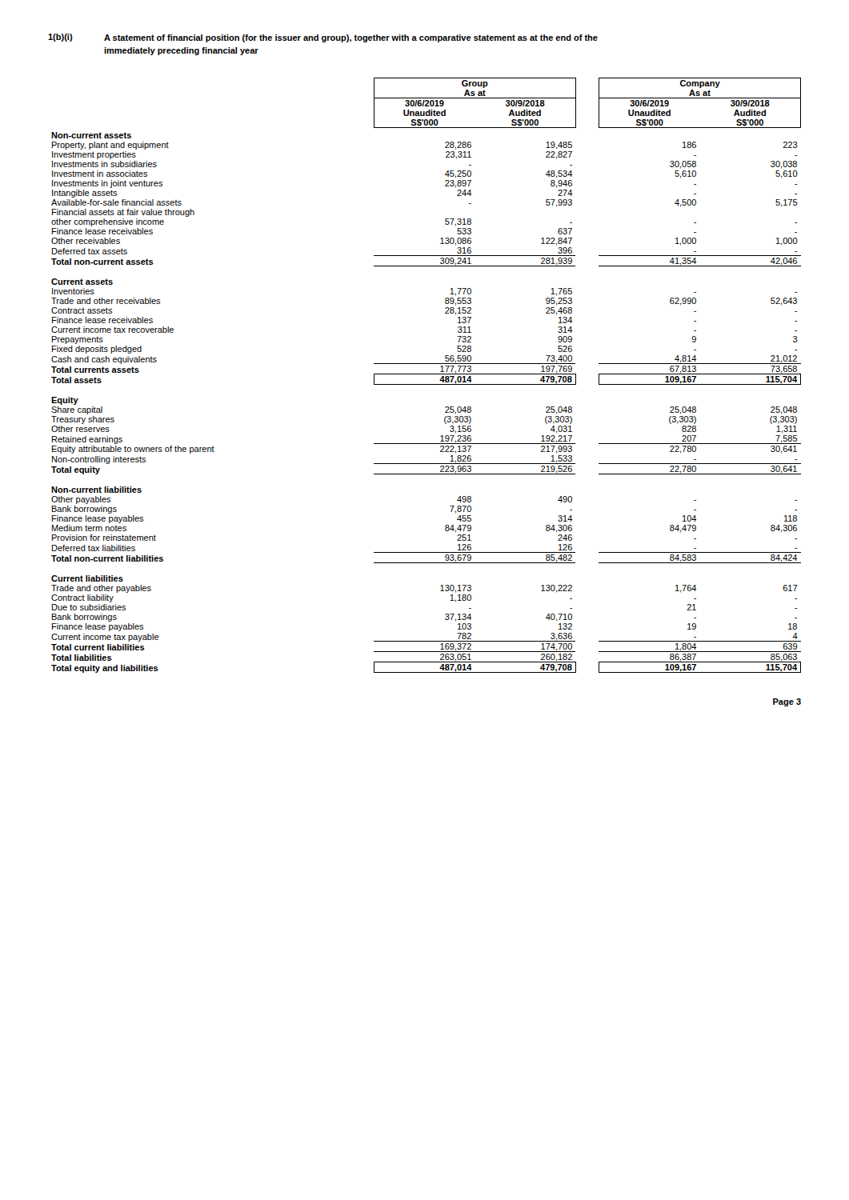1(b)(i)
A statement of financial position (for the issuer and group), together with a comparative statement as at the end of the immediately preceding financial year
| | Group | | Company |
| | As at | | As at |
| | 30/6/2019 | 30/9/2018 | | 30/6/2019 | 30/9/2018 |
| | Unaudited | Audited | | Unaudited | Audited |
| | S$'000 | S$'000 | | S$'000 | S$'000 |
| Non-current assets | | | | | |
| Property, plant and equipment | 28,286 | 19,485 | | 186 | 223 |
| Investment properties | 23,311 | 22,827 | | - | - |
| Investments in subsidiaries | - | - | | 30,058 | 30,038 |
| Investment in associates | 45,250 | 48,534 | | 5,610 | 5,610 |
| Investments in joint ventures | 23,897 | 8,946 | | - | - |
| Intangible assets | 244 | 274 | | - | - |
| Available-for-sale financial assets | - | 57,993 | | 4,500 | 5,175 |
| Financial assets at fair value through other comprehensive income | 57,318 | - | | - | - |
| Finance lease receivables | 533 | 637 | | - | - |
| Other receivables | 130,086 | 122,847 | | 1,000 | 1,000 |
| Deferred tax assets | 316 | 396 | | - | - |
| Total non-current assets | 309,241 | 281,939 | | 41,354 | 42,046 |
| Current assets | | | | | |
| Inventories | 1,770 | 1,765 | | - | - |
| Trade and other receivables | 89,553 | 95,253 | | 62,990 | 52,643 |
| Contract assets | 28,152 | 25,468 | | - | - |
| Finance lease receivables | 137 | 134 | | - | - |
| Current income tax recoverable | 311 | 314 | | - | - |
| Prepayments | 732 | 909 | | 9 | 3 |
| Fixed deposits pledged | 528 | 526 | | - | - |
| Cash and cash equivalents | 56,590 | 73,400 | | 4,814 | 21,012 |
| Total currents assets | 177,773 | 197,769 | | 67,813 | 73,658 |
| Total assets | 487,014 | 479,708 | | 109,167 | 115,704 |
| Equity | | | | | |
| Share capital | 25,048 | 25,048 | | 25,048 | 25,048 |
| Treasury shares | (3,303) | (3,303) | | (3,303) | (3,303) |
| Other reserves | 3,156 | 4,031 | | 828 | 1,311 |
| Retained earnings | 197,236 | 192,217 | | 207 | 7,585 |
| Equity attributable to owners of the parent | 222,137 | 217,993 | | 22,780 | 30,641 |
| Non-controlling interests | 1,826 | 1,533 | | - | - |
| Total equity | 223,963 | 219,526 | | 22,780 | 30,641 |
| Non-current liabilities | | | | | |
| Other payables | 498 | 490 | | - | - |
| Bank borrowings | 7,870 | - | | - | - |
| Finance lease payables | 455 | 314 | | 104 | 118 |
| Medium term notes | 84,479 | 84,306 | | 84,479 | 84,306 |
| Provision for reinstatement | 251 | 246 | | - | - |
| Deferred tax liabilities | 126 | 126 | | - | - |
| Total non-current liabilities | 93,679 | 85,482 | | 84,583 | 84,424 |
| Current liabilities | | | | | |
| Trade and other payables | 130,173 | 130,222 | | 1,764 | 617 |
| Contract liability | 1,180 | - | | - | - |
| Due to subsidiaries | - | - | | 21 | - |
| Bank borrowings | 37,134 | 40,710 | | - | - |
| Finance lease payables | 103 | 132 | | 19 | 18 |
| Current income tax payable | 782 | 3,636 | | - | 4 |
| Total current liabilities | 169,372 | 174,700 | | 1,804 | 639 |
| Total liabilities | 263,051 | 260,182 | | 86,387 | 85,063 |
| Total equity and liabilities | 487,014 | 479,708 | | 109,167 | 115,704 |
Page 3